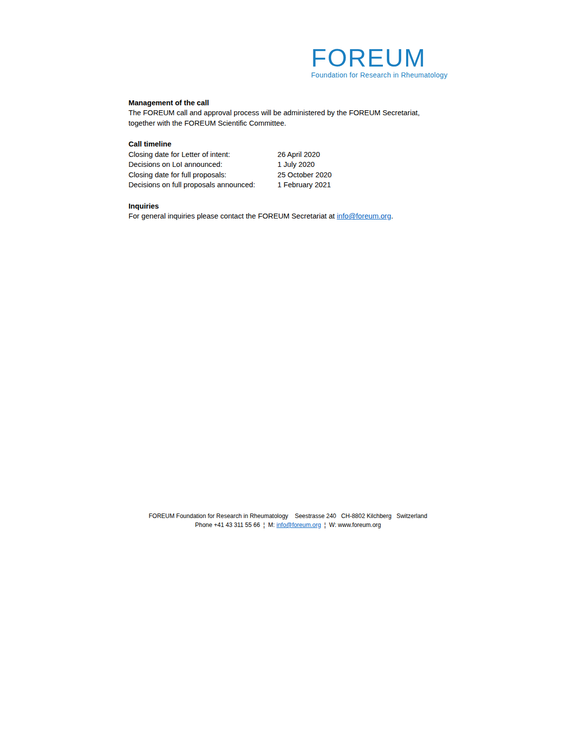FOREUM
Foundation for Research in Rheumatology
Management of the call
The FOREUM call and approval process will be administered by the FOREUM Secretariat, together with the FOREUM Scientific Committee.
Call timeline
| Closing date for Letter of intent: | 26 April 2020 |
| Decisions on LoI announced: | 1 July 2020 |
| Closing date for full proposals: | 25 October 2020 |
| Decisions on full proposals announced: | 1 February 2021 |
Inquiries
For general inquiries please contact the FOREUM Secretariat at info@foreum.org.
FOREUM Foundation for Research in Rheumatology Seestrasse 240 CH-8802 Kilchberg Switzerland
Phone +41 43 311 55 66 ¦ M: info@foreum.org ¦ W: www.foreum.org